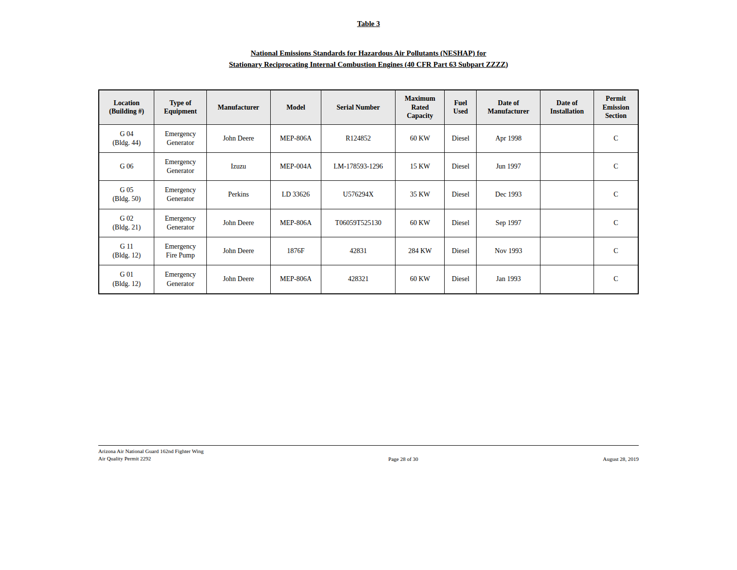Table 3
National Emissions Standards for Hazardous Air Pollutants (NESHAP) for Stationary Reciprocating Internal Combustion Engines (40 CFR Part 63 Subpart ZZZZ)
| Location (Building #) | Type of Equipment | Manufacturer | Model | Serial Number | Maximum Rated Capacity | Fuel Used | Date of Manufacturer | Date of Installation | Permit Emission Section |
| --- | --- | --- | --- | --- | --- | --- | --- | --- | --- |
| G 04 (Bldg. 44) | Emergency Generator | John Deere | MEP-806A | R124852 | 60 KW | Diesel | Apr 1998 | | C |
| G 06 | Emergency Generator | Izuzu | MEP-004A | LM-178593-1296 | 15 KW | Diesel | Jun 1997 | | C |
| G 05 (Bldg. 50) | Emergency Generator | Perkins | LD 33626 | U576294X | 35 KW | Diesel | Dec 1993 | | C |
| G 02 (Bldg. 21) | Emergency Generator | John Deere | MEP-806A | T06059T525130 | 60 KW | Diesel | Sep 1997 | | C |
| G 11 (Bldg. 12) | Emergency Fire Pump | John Deere | 1876F | 42831 | 284 KW | Diesel | Nov 1993 | | C |
| G 01 (Bldg. 12) | Emergency Generator | John Deere | MEP-806A | 428321 | 60 KW | Diesel | Jan 1993 | | C |
Arizona Air National Guard 162nd Fighter Wing
Air Quality Permit 2292
Page 28 of 30
August 28, 2019